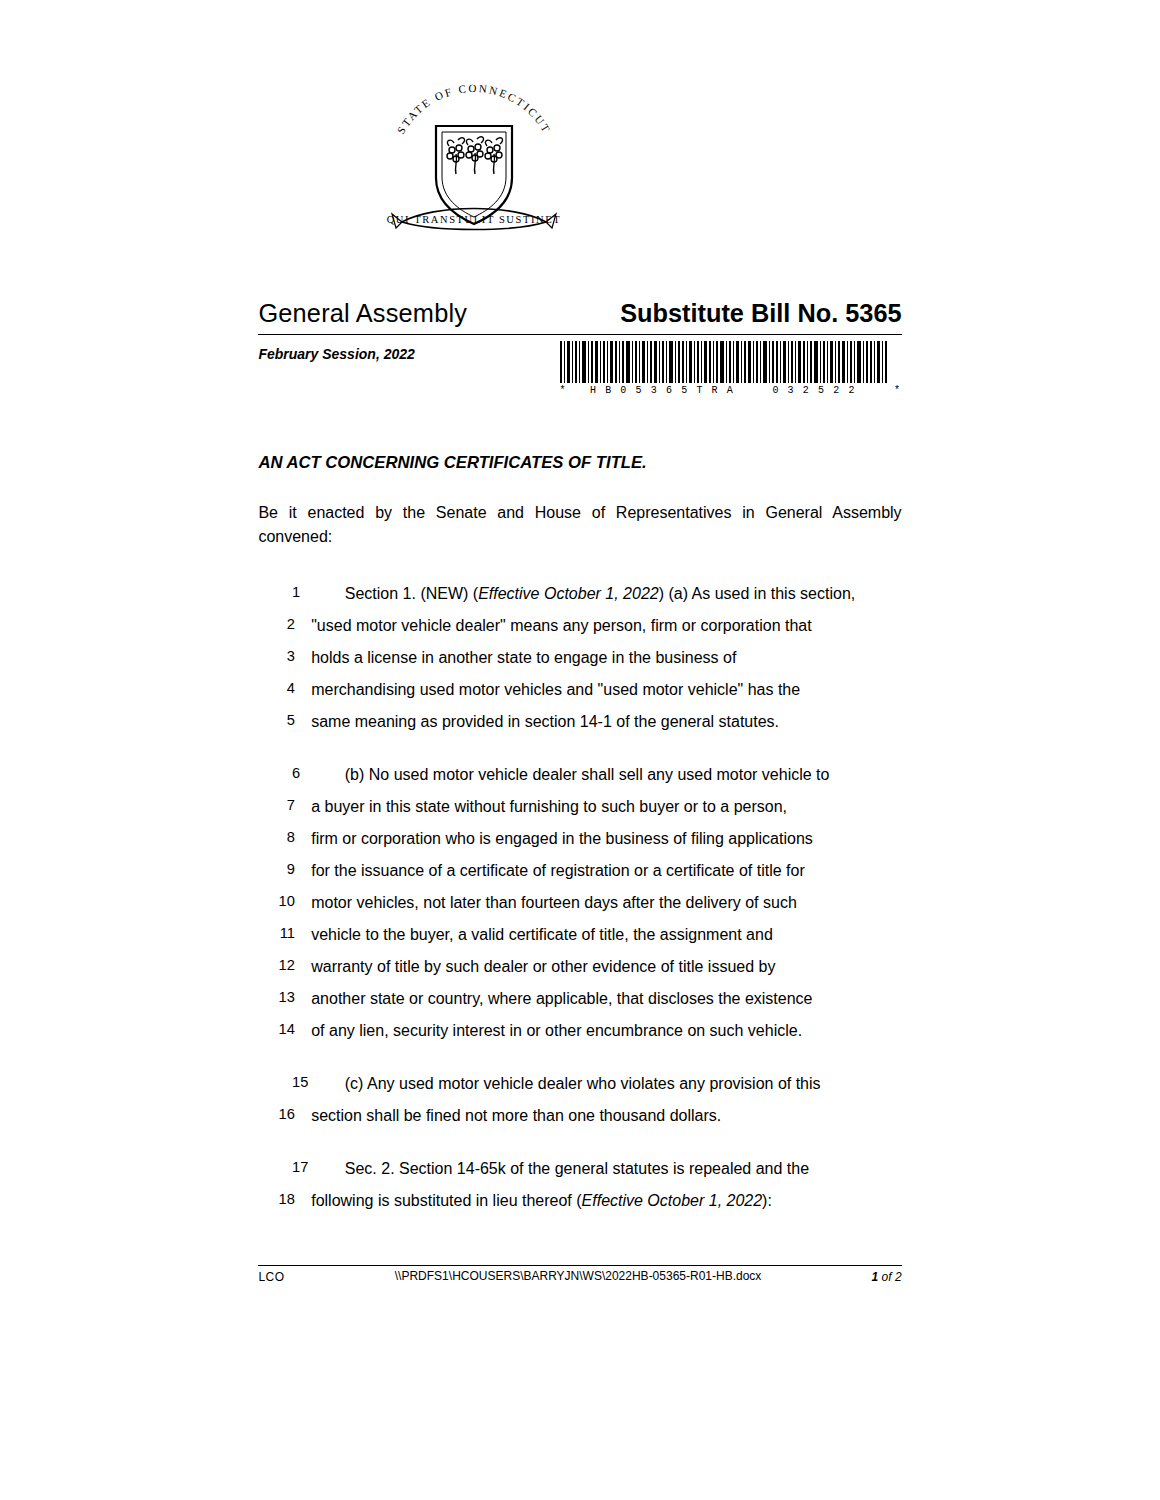STATE OF CONNECTICUT QUI TRANSTULIT SUSTINET
General Assembly
Substitute Bill No. 5365
February Session, 2022
* H B 0 5 3 6 5 T R A 0 3 2 5 2 2 *
AN ACT CONCERNING CERTIFICATES OF TITLE.
Be it enacted by the Senate and House of Representatives in General Assembly convened:
Section 1. (NEW) (Effective October 1, 2022) (a) As used in this section,
"used motor vehicle dealer" means any person, firm or corporation that
holds a license in another state to engage in the business of
merchandising used motor vehicles and "used motor vehicle" has the
same meaning as provided in section 14-1 of the general statutes.
(b) No used motor vehicle dealer shall sell any used motor vehicle to
a buyer in this state without furnishing to such buyer or to a person,
firm or corporation who is engaged in the business of filing applications
for the issuance of a certificate of registration or a certificate of title for
motor vehicles, not later than fourteen days after the delivery of such
vehicle to the buyer, a valid certificate of title, the assignment and
warranty of title by such dealer or other evidence of title issued by
another state or country, where applicable, that discloses the existence
of any lien, security interest in or other encumbrance on such vehicle.
(c) Any used motor vehicle dealer who violates any provision of this
section shall be fined not more than one thousand dollars.
Sec. 2. Section 14-65k of the general statutes is repealed and the
following is substituted in lieu thereof (Effective October 1, 2022):
LCO
\\PRDFS1\HCOUSERS\BARRYJN\WS\2022HB-05365-R01-HB.docx
1 of 2